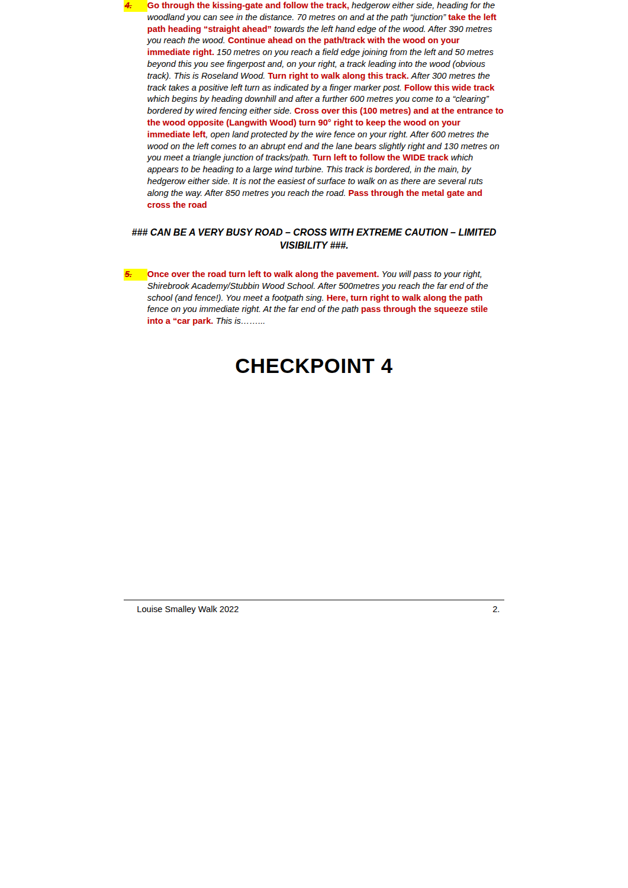4.
Go through the kissing-gate and follow the track, hedgerow either side, heading for the woodland you can see in the distance. 70 metres on and at the path “junction” take the left path heading “straight ahead” towards the left hand edge of the wood. After 390 metres you reach the wood. Continue ahead on the path/track with the wood on your immediate right. 150 metres on you reach a field edge joining from the left and 50 metres beyond this you see fingerpost and, on your right, a track leading into the wood (obvious track). This is Roseland Wood. Turn right to walk along this track. After 300 metres the track takes a positive left turn as indicated by a finger marker post. Follow this wide track which begins by heading downhill and after a further 600 metres you come to a “clearing” bordered by wired fencing either side. Cross over this (100 metres) and at the entrance to the wood opposite (Langwith Wood) turn 90° right to keep the wood on your immediate left, open land protected by the wire fence on your right. After 600 metres the wood on the left comes to an abrupt end and the lane bears slightly right and 130 metres on you meet a triangle junction of tracks/path. Turn left to follow the WIDE track which appears to be heading to a large wind turbine. This track is bordered, in the main, by hedgerow either side. It is not the easiest of surface to walk on as there are several ruts along the way. After 850 metres you reach the road. Pass through the metal gate and cross the road
### CAN BE A VERY BUSY ROAD – CROSS WITH EXTREME CAUTION – LIMITED VISIBILITY ###.
5.
Once over the road turn left to walk along the pavement. You will pass to your right, Shirebrook Academy/Stubbin Wood School. After 500metres you reach the far end of the school (and fence!). You meet a footpath sing. Here, turn right to walk along the path fence on you immediate right. At the far end of the path pass through the squeeze stile into a “car park. This is……...
CHECKPOINT 4
Louise Smalley Walk 2022
2.